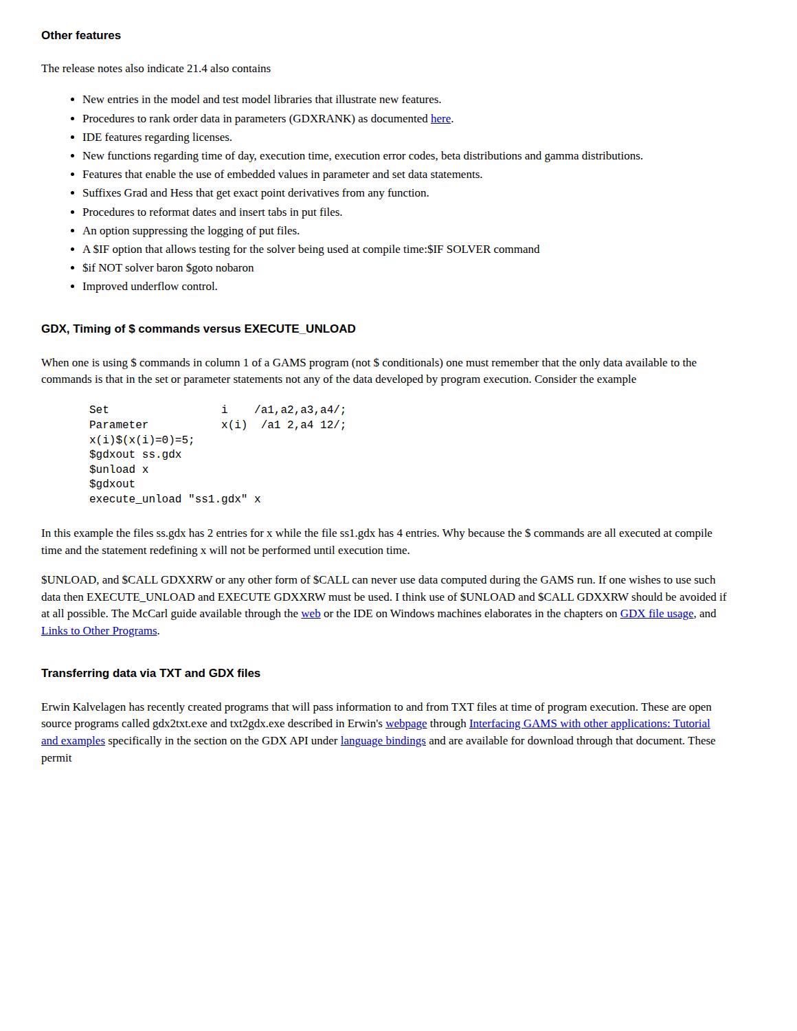Other features
The release notes also indicate 21.4 also contains
New entries in the model and test model libraries that illustrate new features.
Procedures to rank order data in parameters (GDXRANK) as documented here.
IDE features regarding licenses.
New functions regarding time of day, execution time, execution error codes, beta distributions and gamma distributions.
Features that enable the use of embedded values in parameter and set data statements.
Suffixes Grad and Hess that get exact point derivatives from any function.
Procedures to reformat dates and insert tabs in put files.
An option suppressing the logging of put files.
A $IF option that allows testing for the solver being used at compile time:$IF SOLVER command
$if NOT solver baron $goto nobaron
Improved underflow control.
GDX, Timing of $ commands versus EXECUTE_UNLOAD
When one is using $ commands in column 1 of a GAMS program (not $ conditionals) one must remember that the only data available to the commands is that in the set or parameter statements not any of the data developed by program execution. Consider the example
Set                 i    /a1,a2,a3,a4/;
Parameter           x(i)  /a1 2,a4 12/;
x(i)$(x(i)=0)=5;
$gdxout ss.gdx
$unload x
$gdxout
execute_unload "ss1.gdx" x
In this example the files ss.gdx has 2 entries for x while the file ss1.gdx has 4 entries. Why because the $ commands are all executed at compile time and the statement redefining x will not be performed until execution time.
$UNLOAD, and $CALL GDXXRW or any other form of $CALL can never use data computed during the GAMS run. If one wishes to use such data then EXECUTE_UNLOAD and EXECUTE GDXXRW must be used. I think use of $UNLOAD and $CALL GDXXRW should be avoided if at all possible. The McCarl guide available through the web or the IDE on Windows machines elaborates in the chapters on GDX file usage, and Links to Other Programs.
Transferring data via TXT and GDX files
Erwin Kalvelagen has recently created programs that will pass information to and from TXT files at time of program execution. These are open source programs called gdx2txt.exe and txt2gdx.exe described in Erwin's webpage through Interfacing GAMS with other applications: Tutorial and examples specifically in the section on the GDX API under language bindings and are available for download through that document. These permit